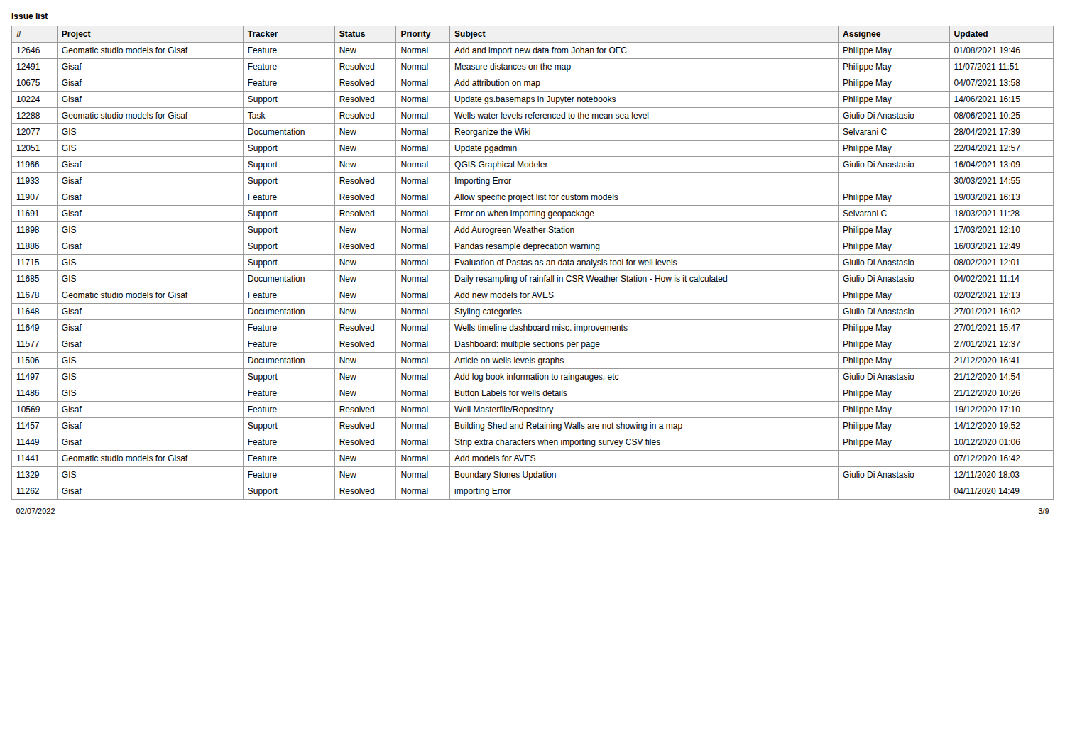Issue list
| # | Project | Tracker | Status | Priority | Subject | Assignee | Updated |
| --- | --- | --- | --- | --- | --- | --- | --- |
| 12646 | Geomatic studio models for Gisaf | Feature | New | Normal | Add and import new data from Johan for OFC | Philippe May | 01/08/2021 19:46 |
| 12491 | Gisaf | Feature | Resolved | Normal | Measure distances on the map | Philippe May | 11/07/2021 11:51 |
| 10675 | Gisaf | Feature | Resolved | Normal | Add attribution on map | Philippe May | 04/07/2021 13:58 |
| 10224 | Gisaf | Support | Resolved | Normal | Update gs.basemaps in Jupyter notebooks | Philippe May | 14/06/2021 16:15 |
| 12288 | Geomatic studio models for Gisaf | Task | Resolved | Normal | Wells water levels referenced to the mean sea level | Giulio Di Anastasio | 08/06/2021 10:25 |
| 12077 | GIS | Documentation | New | Normal | Reorganize the Wiki | Selvarani C | 28/04/2021 17:39 |
| 12051 | GIS | Support | New | Normal | Update pgadmin | Philippe May | 22/04/2021 12:57 |
| 11966 | Gisaf | Support | New | Normal | QGIS Graphical Modeler | Giulio Di Anastasio | 16/04/2021 13:09 |
| 11933 | Gisaf | Support | Resolved | Normal | Importing Error | | 30/03/2021 14:55 |
| 11907 | Gisaf | Feature | Resolved | Normal | Allow specific project list for custom models | Philippe May | 19/03/2021 16:13 |
| 11691 | Gisaf | Support | Resolved | Normal | Error on when importing geopackage | Selvarani C | 18/03/2021 11:28 |
| 11898 | GIS | Support | New | Normal | Add Aurogreen Weather Station | Philippe May | 17/03/2021 12:10 |
| 11886 | Gisaf | Support | Resolved | Normal | Pandas resample deprecation warning | Philippe May | 16/03/2021 12:49 |
| 11715 | GIS | Support | New | Normal | Evaluation of Pastas as an data analysis tool for well levels | Giulio Di Anastasio | 08/02/2021 12:01 |
| 11685 | GIS | Documentation | New | Normal | Daily resampling of rainfall in CSR Weather Station - How is it calculated | Giulio Di Anastasio | 04/02/2021 11:14 |
| 11678 | Geomatic studio models for Gisaf | Feature | New | Normal | Add new models for AVES | Philippe May | 02/02/2021 12:13 |
| 11648 | Gisaf | Documentation | New | Normal | Styling categories | Giulio Di Anastasio | 27/01/2021 16:02 |
| 11649 | Gisaf | Feature | Resolved | Normal | Wells timeline dashboard misc. improvements | Philippe May | 27/01/2021 15:47 |
| 11577 | Gisaf | Feature | Resolved | Normal | Dashboard: multiple sections per page | Philippe May | 27/01/2021 12:37 |
| 11506 | GIS | Documentation | New | Normal | Article on wells levels graphs | Philippe May | 21/12/2020 16:41 |
| 11497 | GIS | Support | New | Normal | Add log book information to raingauges, etc | Giulio Di Anastasio | 21/12/2020 14:54 |
| 11486 | GIS | Feature | New | Normal | Button Labels for wells details | Philippe May | 21/12/2020 10:26 |
| 10569 | Gisaf | Feature | Resolved | Normal | Well Masterfile/Repository | Philippe May | 19/12/2020 17:10 |
| 11457 | Gisaf | Support | Resolved | Normal | Building Shed and Retaining Walls are not showing in a map | Philippe May | 14/12/2020 19:52 |
| 11449 | Gisaf | Feature | Resolved | Normal | Strip extra characters when importing survey CSV files | Philippe May | 10/12/2020 01:06 |
| 11441 | Geomatic studio models for Gisaf | Feature | New | Normal | Add models for AVES | | 07/12/2020 16:42 |
| 11329 | GIS | Feature | New | Normal | Boundary Stones Updation | Giulio Di Anastasio | 12/11/2020 18:03 |
| 11262 | Gisaf | Support | Resolved | Normal | importing Error | | 04/11/2020 14:49 |
| 02/07/2022 | 3/9 |